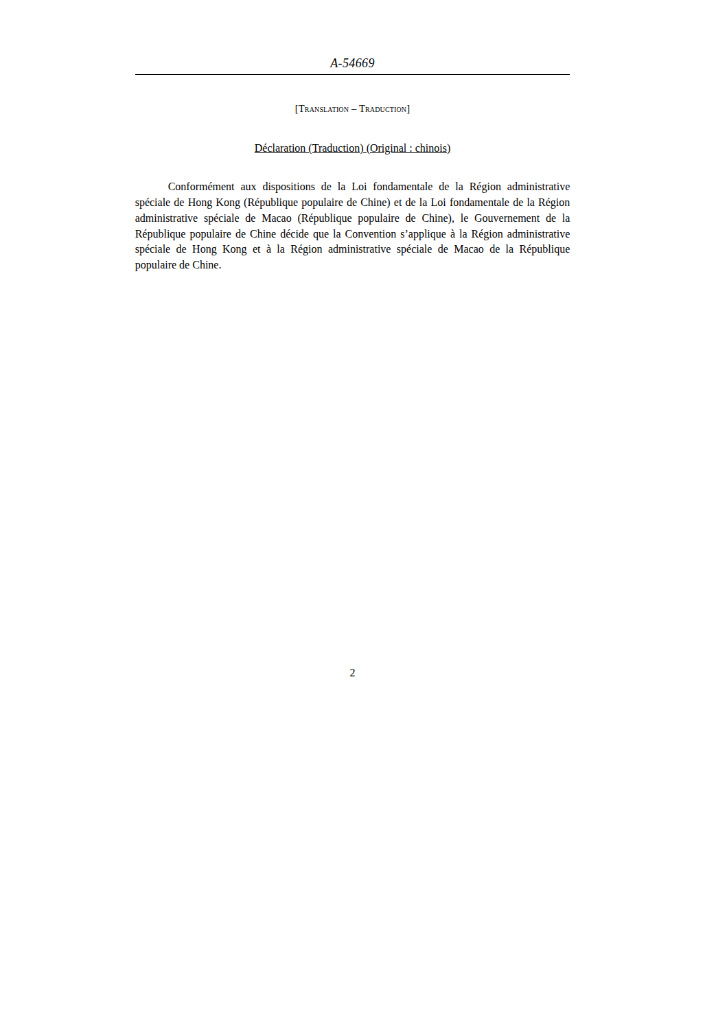A-54669
[Translation – Traduction]
Déclaration (Traduction) (Original : chinois)
Conformément aux dispositions de la Loi fondamentale de la Région administrative spéciale de Hong Kong (République populaire de Chine) et de la Loi fondamentale de la Région administrative spéciale de Macao (République populaire de Chine), le Gouvernement de la République populaire de Chine décide que la Convention s’applique à la Région administrative spéciale de Hong Kong et à la Région administrative spéciale de Macao de la République populaire de Chine.
2